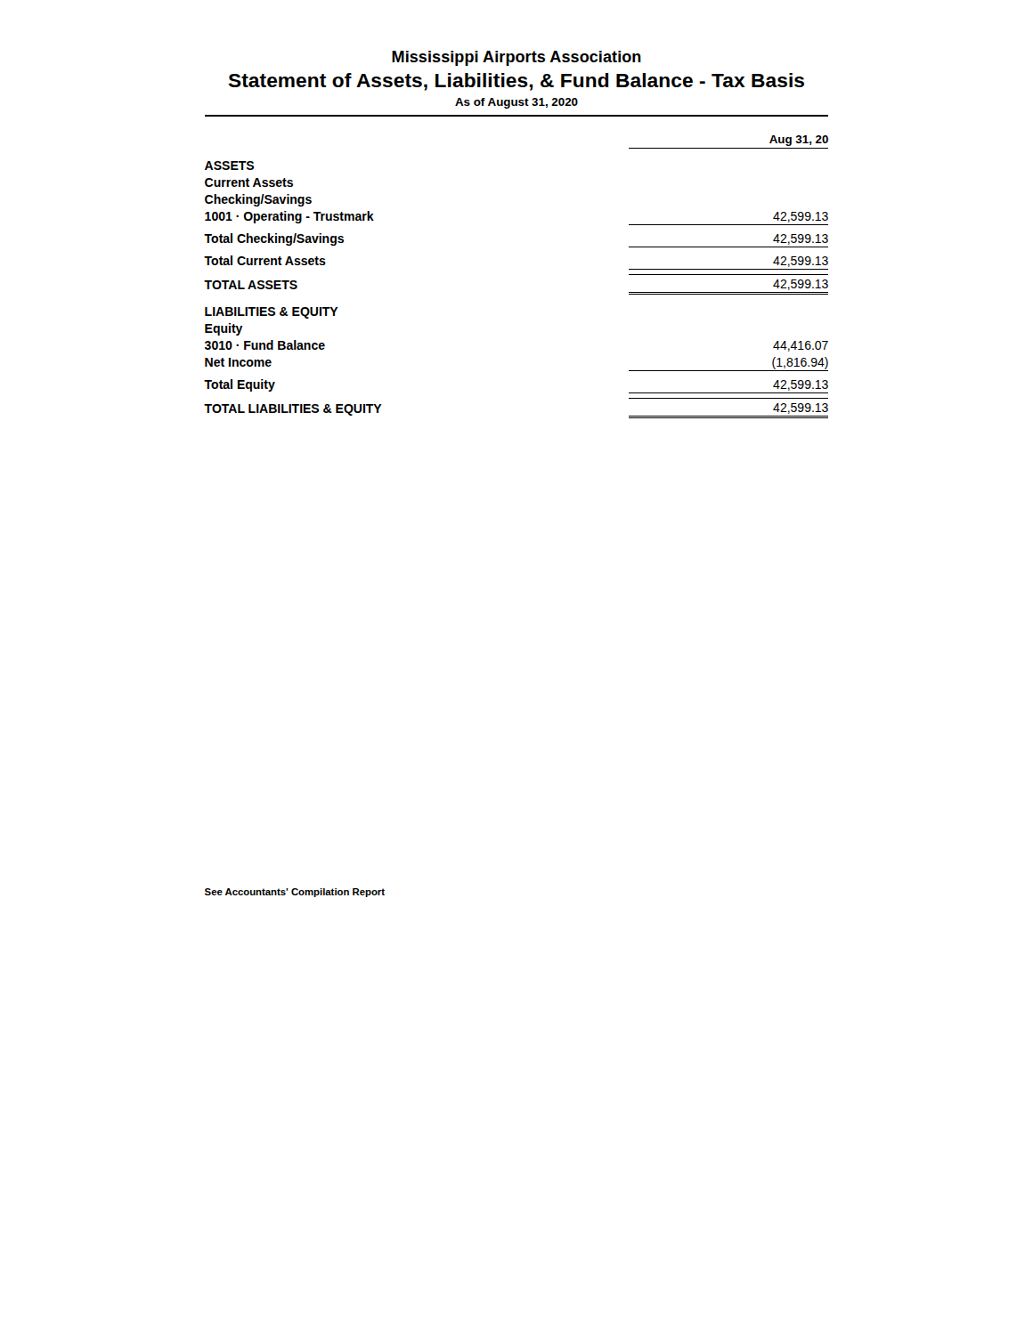Mississippi Airports Association
Statement of Assets, Liabilities, & Fund Balance - Tax Basis
As of August 31, 2020
| | Aug 31, 20 |
| --- | --- |
| ASSETS | |
| Current Assets | |
| Checking/Savings | |
| 1001 · Operating - Trustmark | 42,599.13 |
| Total Checking/Savings | 42,599.13 |
| Total Current Assets | 42,599.13 |
| TOTAL ASSETS | 42,599.13 |
| LIABILITIES & EQUITY | |
| Equity | |
| 3010 · Fund Balance | 44,416.07 |
| Net Income | (1,816.94) |
| Total Equity | 42,599.13 |
| TOTAL LIABILITIES & EQUITY | 42,599.13 |
See Accountants' Compilation Report